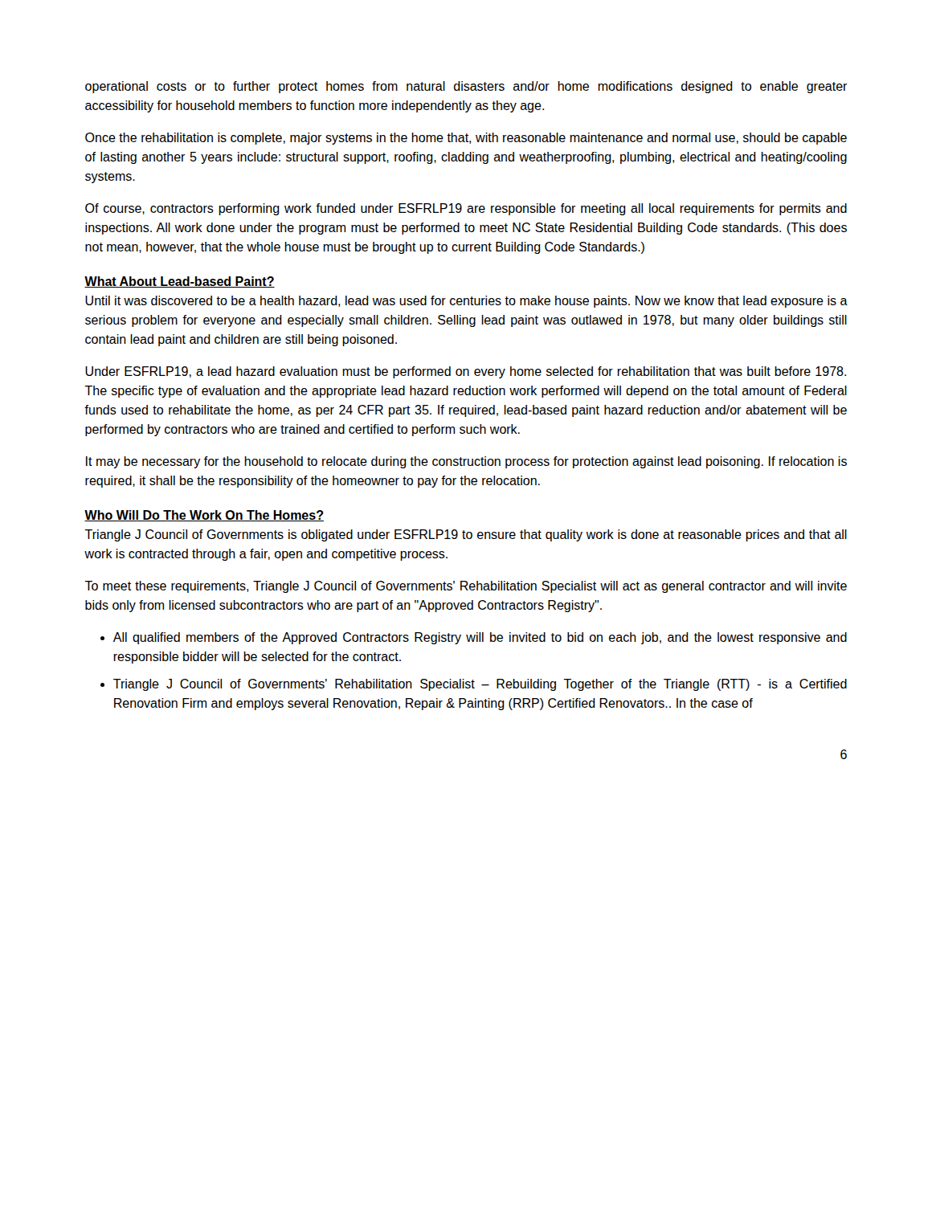operational costs or to further protect homes from natural disasters and/or home modifications designed to enable greater accessibility for household members to function more independently as they age.
Once the rehabilitation is complete, major systems in the home that, with reasonable maintenance and normal use, should be capable of lasting another 5 years include: structural support, roofing, cladding and weatherproofing, plumbing, electrical and heating/cooling systems.
Of course, contractors performing work funded under ESFRLP19 are responsible for meeting all local requirements for permits and inspections. All work done under the program must be performed to meet NC State Residential Building Code standards. (This does not mean, however, that the whole house must be brought up to current Building Code Standards.)
What About Lead-based Paint?
Until it was discovered to be a health hazard, lead was used for centuries to make house paints. Now we know that lead exposure is a serious problem for everyone and especially small children. Selling lead paint was outlawed in 1978, but many older buildings still contain lead paint and children are still being poisoned.
Under ESFRLP19, a lead hazard evaluation must be performed on every home selected for rehabilitation that was built before 1978. The specific type of evaluation and the appropriate lead hazard reduction work performed will depend on the total amount of Federal funds used to rehabilitate the home, as per 24 CFR part 35. If required, lead-based paint hazard reduction and/or abatement will be performed by contractors who are trained and certified to perform such work.
It may be necessary for the household to relocate during the construction process for protection against lead poisoning. If relocation is required, it shall be the responsibility of the homeowner to pay for the relocation.
Who Will Do The Work On The Homes?
Triangle J Council of Governments is obligated under ESFRLP19 to ensure that quality work is done at reasonable prices and that all work is contracted through a fair, open and competitive process.
To meet these requirements, Triangle J Council of Governments' Rehabilitation Specialist will act as general contractor and will invite bids only from licensed subcontractors who are part of an "Approved Contractors Registry".
All qualified members of the Approved Contractors Registry will be invited to bid on each job, and the lowest responsive and responsible bidder will be selected for the contract.
Triangle J Council of Governments' Rehabilitation Specialist – Rebuilding Together of the Triangle (RTT) - is a Certified Renovation Firm and employs several Renovation, Repair & Painting (RRP) Certified Renovators.. In the case of
6